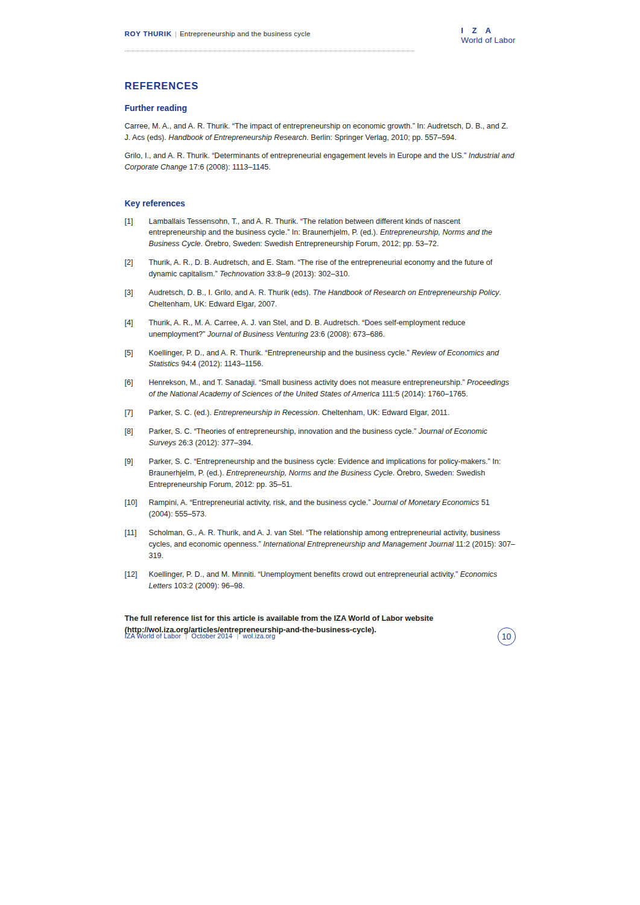ROY THURIK|Entrepreneurship and the business cycle
I Z A
World of Labor
References
Further reading
Carree, M. A., and A. R. Thurik. “The impact of entrepreneurship on economic growth.” In: Audretsch, D. B., and Z. J. Acs (eds). Handbook of Entrepreneurship Research. Berlin: Springer Verlag, 2010; pp. 557–594.
Grilo, I., and A. R. Thurik. “Determinants of entrepreneurial engagement levels in Europe and the US.” Industrial and Corporate Change 17:6 (2008): 1113–1145.
Key references
[1] Lamballais Tessensohn, T., and A. R. Thurik. “The relation between different kinds of nascent entrepreneurship and the business cycle.” In: Braunerhjelm, P. (ed.). Entrepreneurship, Norms and the Business Cycle. Örebro, Sweden: Swedish Entrepreneurship Forum, 2012; pp. 53–72.
[2] Thurik, A. R., D. B. Audretsch, and E. Stam. “The rise of the entrepreneurial economy and the future of dynamic capitalism.” Technovation 33:8–9 (2013): 302–310.
[3] Audretsch, D. B., I. Grilo, and A. R. Thurik (eds). The Handbook of Research on Entrepreneurship Policy. Cheltenham, UK: Edward Elgar, 2007.
[4] Thurik, A. R., M. A. Carree, A. J. van Stel, and D. B. Audretsch. “Does self-employment reduce unemployment?” Journal of Business Venturing 23:6 (2008): 673–686.
[5] Koellinger, P. D., and A. R. Thurik. “Entrepreneurship and the business cycle.” Review of Economics and Statistics 94:4 (2012): 1143–1156.
[6] Henrekson, M., and T. Sanadaji. “Small business activity does not measure entrepreneurship.” Proceedings of the National Academy of Sciences of the United States of America 111:5 (2014): 1760–1765.
[7] Parker, S. C. (ed.). Entrepreneurship in Recession. Cheltenham, UK: Edward Elgar, 2011.
[8] Parker, S. C. “Theories of entrepreneurship, innovation and the business cycle.” Journal of Economic Surveys 26:3 (2012): 377–394.
[9] Parker, S. C. “Entrepreneurship and the business cycle: Evidence and implications for policy-makers.” In: Braunerhjelm, P. (ed.). Entrepreneurship, Norms and the Business Cycle. Örebro, Sweden: Swedish Entrepreneurship Forum, 2012: pp. 35–51.
[10] Rampini, A. “Entrepreneurial activity, risk, and the business cycle.” Journal of Monetary Economics 51 (2004): 555–573.
[11] Scholman, G., A. R. Thurik, and A. J. van Stel. “The relationship among entrepreneurial activity, business cycles, and economic openness.” International Entrepreneurship and Management Journal 11:2 (2015): 307–319.
[12] Koellinger, P. D., and M. Minniti. “Unemployment benefits crowd out entrepreneurial activity.” Economics Letters 103:2 (2009): 96–98.
The full reference list for this article is available from the IZA World of Labor website (http://wol.iza.org/articles/entrepreneurship-and-the-business-cycle).
IZA World of Labor | October 2014 | wol.iza.org
10